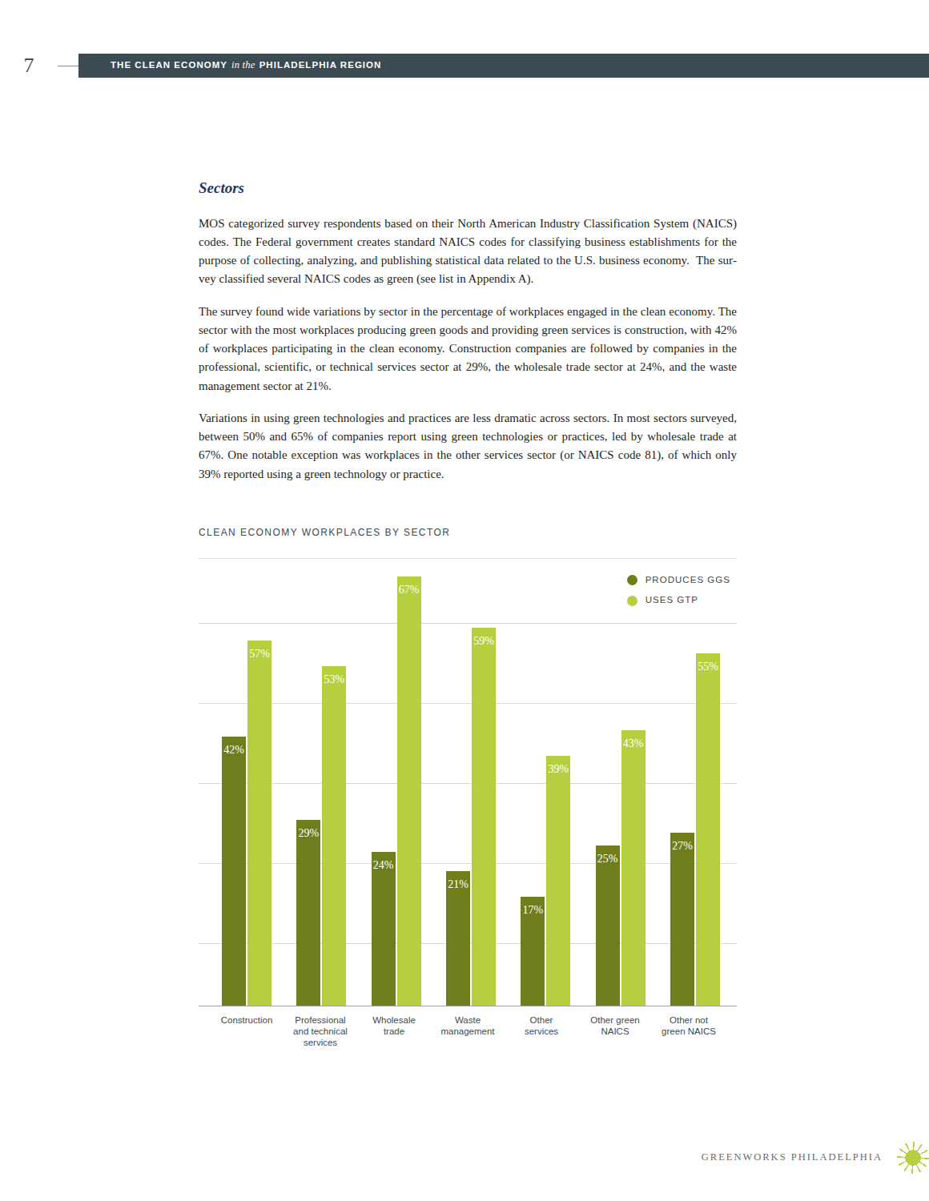7
THE CLEAN ECONOMY in the PHILADELPHIA REGION
Sectors
MOS categorized survey respondents based on their North American Industry Classification System (NAICS) codes. The Federal government creates standard NAICS codes for classifying business establishments for the purpose of collecting, analyzing, and publishing statistical data related to the U.S. business economy. The survey classified several NAICS codes as green (see list in Appendix A).
The survey found wide variations by sector in the percentage of workplaces engaged in the clean economy. The sector with the most workplaces producing green goods and providing green services is construction, with 42% of workplaces participating in the clean economy. Construction companies are followed by companies in the professional, scientific, or technical services sector at 29%, the wholesale trade sector at 24%, and the waste management sector at 21%.
Variations in using green technologies and practices are less dramatic across sectors. In most sectors surveyed, between 50% and 65% of companies report using green technologies or practices, led by wholesale trade at 67%. One notable exception was workplaces in the other services sector (or NAICS code 81), of which only 39% reported using a green technology or practice.
CLEAN ECONOMY WORKPLACES BY SECTOR
PRODUCES GGS
USES GTP
42%
57%
29%
53%
24%
67%
21%
59%
17%
39%
25%
43%
27%
55%
Construction
Professional
and technical
services
Wholesale
trade
Waste
management
Other
services
Other green
NAICS
Other not
green NAICS
GREENWORKS PHILADELPHIA